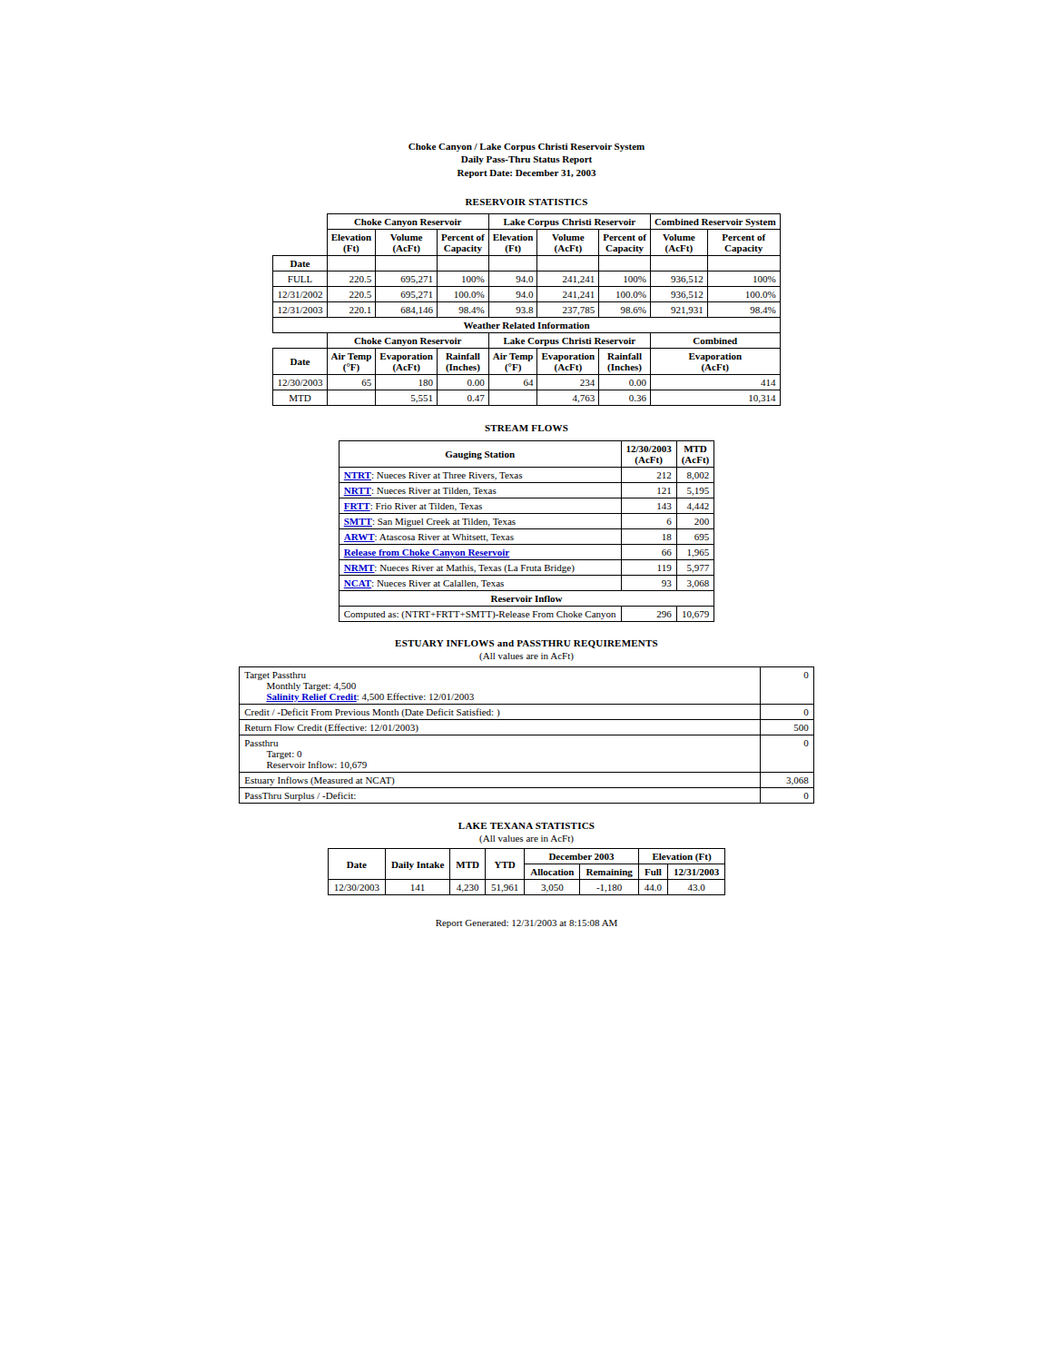Choke Canyon / Lake Corpus Christi Reservoir System
Daily Pass-Thru Status Report
Report Date: December 31, 2003
RESERVOIR STATISTICS
| | Choke Canyon Reservoir | Lake Corpus Christi Reservoir | Combined Reservoir System |
| --- | --- | --- | --- |
| Elevation (Ft) | Volume (AcFt) | Percent of Capacity | Elevation (Ft) | Volume (AcFt) | Percent of Capacity | Volume (AcFt) | Percent of Capacity |
| Date | | | | | | | | |
| FULL | 220.5 | 695,271 | 100% | 94.0 | 241,241 | 100% | 936,512 | 100% |
| 12/31/2002 | 220.5 | 695,271 | 100.0% | 94.0 | 241,241 | 100.0% | 936,512 | 100.0% |
| 12/31/2003 | 220.1 | 684,146 | 98.4% | 93.8 | 237,785 | 98.6% | 921,931 | 98.4% |
| Weather Related Information |
| | Choke Canyon Reservoir | Lake Corpus Christi Reservoir | Combined |
| Date | Air Temp (°F) | Evaporation (AcFt) | Rainfall (Inches) | Air Temp (°F) | Evaporation (AcFt) | Rainfall (Inches) | Evaporation (AcFt) |
| 12/30/2003 | 65 | 180 | 0.00 | 64 | 234 | 0.00 | 414 |
| MTD | | 5,551 | 0.47 | | 4,763 | 0.36 | 10,314 |
STREAM FLOWS
| Gauging Station | 12/30/2003 (AcFt) | MTD (AcFt) |
| --- | --- | --- |
| NTRT : Nueces River at Three Rivers, Texas | 212 | 8,002 |
| NRTT : Nueces River at Tilden, Texas | 121 | 5,195 |
| FRTT : Frio River at Tilden, Texas | 143 | 4,442 |
| SMTT : San Miguel Creek at Tilden, Texas | 6 | 200 |
| ARWT : Atascosa River at Whitsett, Texas | 18 | 695 |
| Release from Choke Canyon Reservoir | 66 | 1,965 |
| NRMT : Nueces River at Mathis, Texas (La Fruta Bridge) | 119 | 5,977 |
| NCAT : Nueces River at Calallen, Texas | 93 | 3,068 |
| Reservoir Inflow |
| Computed as: (NTRT+FRTT+SMTT)-Release From Choke Canyon | 296 | 10,679 |
ESTUARY INFLOWS and PASSTHRU REQUIREMENTS
(All values are in AcFt)
| Target Passthru Monthly Target: 4,500 Salinity Relief Credit : 4,500 Effective: 12/01/2003 | 0 |
| Credit / -Deficit From Previous Month (Date Deficit Satisfied: ) | 0 |
| Return Flow Credit (Effective: 12/01/2003) | 500 |
| Passthru Target: 0 Reservoir Inflow: 10,679 | 0 |
| Estuary Inflows (Measured at NCAT) | 3,068 |
| PassThru Surplus / -Deficit: | 0 |
LAKE TEXANA STATISTICS
(All values are in AcFt)
| Date | Daily Intake | MTD | YTD | December 2003 | Elevation (Ft) |
| --- | --- | --- | --- | --- | --- |
| Allocation | Remaining | Full | 12/31/2003 |
| 12/30/2003 | 141 | 4,230 | 51,961 | 3,050 | -1,180 | 44.0 | 43.0 |
Report Generated: 12/31/2003 at 8:15:08 AM